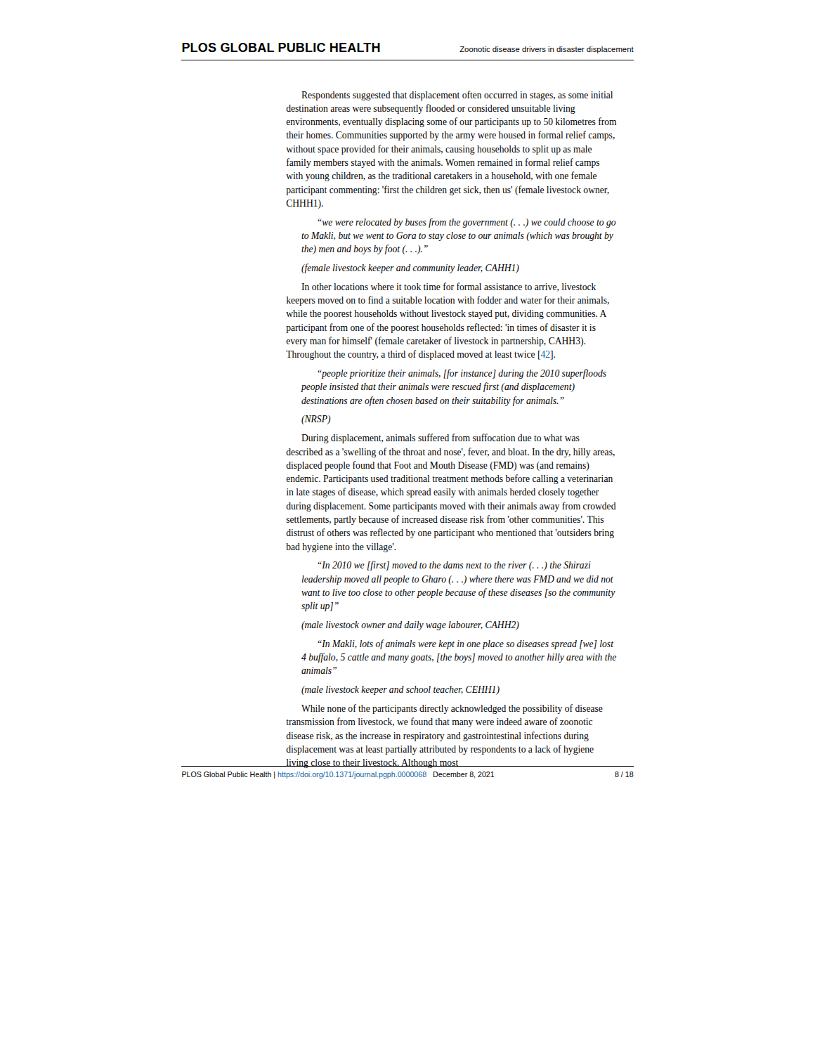PLOS GLOBAL PUBLIC HEALTH
Zoonotic disease drivers in disaster displacement
Respondents suggested that displacement often occurred in stages, as some initial destination areas were subsequently flooded or considered unsuitable living environments, eventually displacing some of our participants up to 50 kilometres from their homes. Communities supported by the army were housed in formal relief camps, without space provided for their animals, causing households to split up as male family members stayed with the animals. Women remained in formal relief camps with young children, as the traditional caretakers in a household, with one female participant commenting: 'first the children get sick, then us' (female livestock owner, CHHH1).
“we were relocated by buses from the government (. . .) we could choose to go to Makli, but we went to Gora to stay close to our animals (which was brought by the) men and boys by foot (. . .).”
(female livestock keeper and community leader, CAHH1)
In other locations where it took time for formal assistance to arrive, livestock keepers moved on to find a suitable location with fodder and water for their animals, while the poorest households without livestock stayed put, dividing communities. A participant from one of the poorest households reflected: 'in times of disaster it is every man for himself' (female caretaker of livestock in partnership, CAHH3). Throughout the country, a third of displaced moved at least twice [42].
“people prioritize their animals, [for instance] during the 2010 superfloods people insisted that their animals were rescued first (and displacement) destinations are often chosen based on their suitability for animals.”
(NRSP)
During displacement, animals suffered from suffocation due to what was described as a 'swelling of the throat and nose', fever, and bloat. In the dry, hilly areas, displaced people found that Foot and Mouth Disease (FMD) was (and remains) endemic. Participants used traditional treatment methods before calling a veterinarian in late stages of disease, which spread easily with animals herded closely together during displacement. Some participants moved with their animals away from crowded settlements, partly because of increased disease risk from 'other communities'. This distrust of others was reflected by one participant who mentioned that 'outsiders bring bad hygiene into the village'.
“In 2010 we [first] moved to the dams next to the river (. . .) the Shirazi leadership moved all people to Gharo (. . .) where there was FMD and we did not want to live too close to other people because of these diseases [so the community split up]”
(male livestock owner and daily wage labourer, CAHH2)
“In Makli, lots of animals were kept in one place so diseases spread [we] lost 4 buffalo, 5 cattle and many goats, [the boys] moved to another hilly area with the animals”
(male livestock keeper and school teacher, CEHH1)
While none of the participants directly acknowledged the possibility of disease transmission from livestock, we found that many were indeed aware of zoonotic disease risk, as the increase in respiratory and gastrointestinal infections during displacement was at least partially attributed by respondents to a lack of hygiene living close to their livestock. Although most
PLOS Global Public Health | https://doi.org/10.1371/journal.pgph.0000068 December 8, 2021
8 / 18